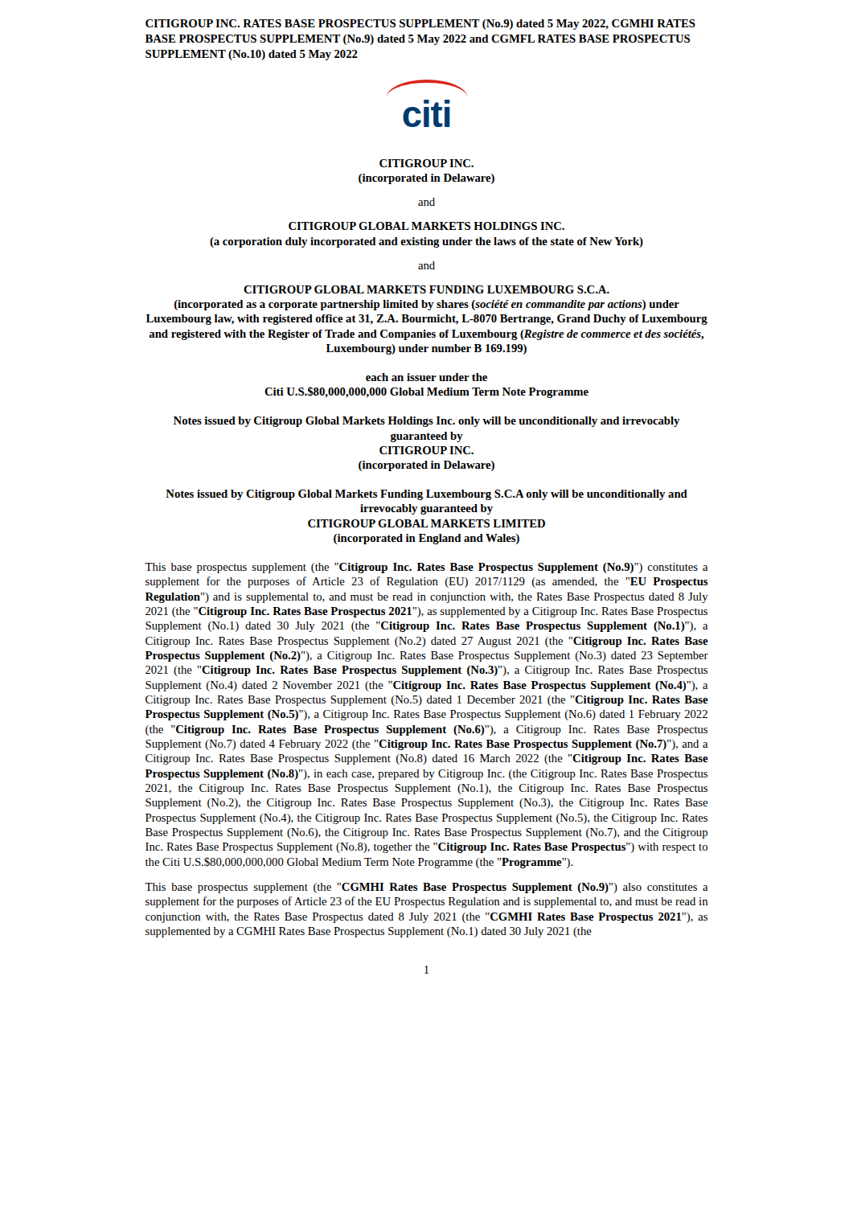CITIGROUP INC. RATES BASE PROSPECTUS SUPPLEMENT (No.9) dated 5 May 2022, CGMHI RATES BASE PROSPECTUS SUPPLEMENT (No.9) dated 5 May 2022 and CGMFL RATES BASE PROSPECTUS SUPPLEMENT (No.10) dated 5 May 2022
citi
CITIGROUP INC.
(incorporated in Delaware)
and
CITIGROUP GLOBAL MARKETS HOLDINGS INC.
(a corporation duly incorporated and existing under the laws of the state of New York)
and
CITIGROUP GLOBAL MARKETS FUNDING LUXEMBOURG S.C.A.
(incorporated as a corporate partnership limited by shares (société en commandite par actions) under Luxembourg law, with registered office at 31, Z.A. Bourmicht, L-8070 Bertrange, Grand Duchy of Luxembourg and registered with the Register of Trade and Companies of Luxembourg (Registre de commerce et des sociétés, Luxembourg) under number B 169.199)
each an issuer under the
Citi U.S.$80,000,000,000 Global Medium Term Note Programme
Notes issued by Citigroup Global Markets Holdings Inc. only will be unconditionally and irrevocably guaranteed by
CITIGROUP INC.
(incorporated in Delaware)
Notes issued by Citigroup Global Markets Funding Luxembourg S.C.A only will be unconditionally and irrevocably guaranteed by
CITIGROUP GLOBAL MARKETS LIMITED
(incorporated in England and Wales)
This base prospectus supplement (the "Citigroup Inc. Rates Base Prospectus Supplement (No.9)") constitutes a supplement for the purposes of Article 23 of Regulation (EU) 2017/1129 (as amended, the "EU Prospectus Regulation") and is supplemental to, and must be read in conjunction with, the Rates Base Prospectus dated 8 July 2021 (the "Citigroup Inc. Rates Base Prospectus 2021"), as supplemented by a Citigroup Inc. Rates Base Prospectus Supplement (No.1) dated 30 July 2021 (the "Citigroup Inc. Rates Base Prospectus Supplement (No.1)"), a Citigroup Inc. Rates Base Prospectus Supplement (No.2) dated 27 August 2021 (the "Citigroup Inc. Rates Base Prospectus Supplement (No.2)"), a Citigroup Inc. Rates Base Prospectus Supplement (No.3) dated 23 September 2021 (the "Citigroup Inc. Rates Base Prospectus Supplement (No.3)"), a Citigroup Inc. Rates Base Prospectus Supplement (No.4) dated 2 November 2021 (the "Citigroup Inc. Rates Base Prospectus Supplement (No.4)"), a Citigroup Inc. Rates Base Prospectus Supplement (No.5) dated 1 December 2021 (the "Citigroup Inc. Rates Base Prospectus Supplement (No.5)"), a Citigroup Inc. Rates Base Prospectus Supplement (No.6) dated 1 February 2022 (the "Citigroup Inc. Rates Base Prospectus Supplement (No.6)"), a Citigroup Inc. Rates Base Prospectus Supplement (No.7) dated 4 February 2022 (the "Citigroup Inc. Rates Base Prospectus Supplement (No.7)"), and a Citigroup Inc. Rates Base Prospectus Supplement (No.8) dated 16 March 2022 (the "Citigroup Inc. Rates Base Prospectus Supplement (No.8)"), in each case, prepared by Citigroup Inc. (the Citigroup Inc. Rates Base Prospectus 2021, the Citigroup Inc. Rates Base Prospectus Supplement (No.1), the Citigroup Inc. Rates Base Prospectus Supplement (No.2), the Citigroup Inc. Rates Base Prospectus Supplement (No.3), the Citigroup Inc. Rates Base Prospectus Supplement (No.4), the Citigroup Inc. Rates Base Prospectus Supplement (No.5), the Citigroup Inc. Rates Base Prospectus Supplement (No.6), the Citigroup Inc. Rates Base Prospectus Supplement (No.7), and the Citigroup Inc. Rates Base Prospectus Supplement (No.8), together the "Citigroup Inc. Rates Base Prospectus") with respect to the Citi U.S.$80,000,000,000 Global Medium Term Note Programme (the "Programme").
This base prospectus supplement (the "CGMHI Rates Base Prospectus Supplement (No.9)") also constitutes a supplement for the purposes of Article 23 of the EU Prospectus Regulation and is supplemental to, and must be read in conjunction with, the Rates Base Prospectus dated 8 July 2021 (the "CGMHI Rates Base Prospectus 2021"), as supplemented by a CGMHI Rates Base Prospectus Supplement (No.1) dated 30 July 2021 (the
1